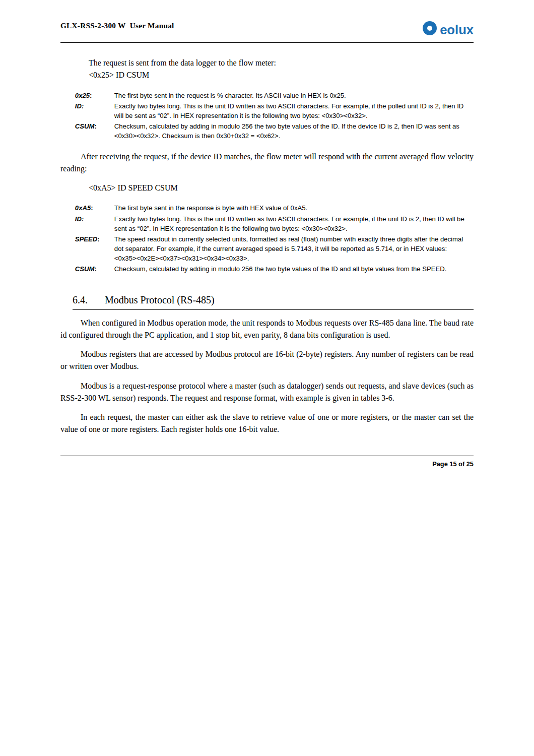GLX-RSS-2-300 W User Manual
eolux
The request is sent from the data logger to the flow meter:
<0x25> ID CSUM
| 0x25 : | The first byte sent in the request is % character. Its ASCII value in HEX is 0x25. |
| ID: | Exactly two bytes long. This is the unit ID written as two ASCII characters. For example, if the polled unit ID is 2, then ID will be sent as “02”. In HEX representation it is the following two bytes: <0x30><0x32>. |
| CSUM : | Checksum, calculated by adding in modulo 256 the two byte values of the ID. If the device ID is 2, then ID was sent as <0x30><0x32>. Checksum is then 0x30+0x32 = <0x62>. |
After receiving the request, if the device ID matches, the flow meter will respond with the current averaged flow velocity reading:
<0xA5> ID SPEED CSUM
| 0xA5 : | The first byte sent in the response is byte with HEX value of 0xA5. |
| ID: | Exactly two bytes long. This is the unit ID written as two ASCII characters. For example, if the unit ID is 2, then ID will be sent as “02”. In HEX representation it is the following two bytes: <0x30><0x32>. |
| SPEED : | The speed readout in currently selected units, formatted as real (float) number with exactly three digits after the decimal dot separator. For example, if the current averaged speed is 5.7143, it will be reported as 5.714, or in HEX values: <0x35><0x2E><0x37><0x31><0x34><0x33>. |
| CSUM : | Checksum, calculated by adding in modulo 256 the two byte values of the ID and all byte values from the SPEED. |
6.4. Modbus Protocol (RS-485)
When configured in Modbus operation mode, the unit responds to Modbus requests over RS-485 dana line. The baud rate id configured through the PC application, and 1 stop bit, even parity, 8 dana bits configuration is used.
Modbus registers that are accessed by Modbus protocol are 16-bit (2-byte) registers. Any number of registers can be read or written over Modbus.
Modbus is a request-response protocol where a master (such as datalogger) sends out requests, and slave devices (such as RSS-2-300 WL sensor) responds. The request and response format, with example is given in tables 3-6.
In each request, the master can either ask the slave to retrieve value of one or more registers, or the master can set the value of one or more registers. Each register holds one 16-bit value.
Page 15 of 25